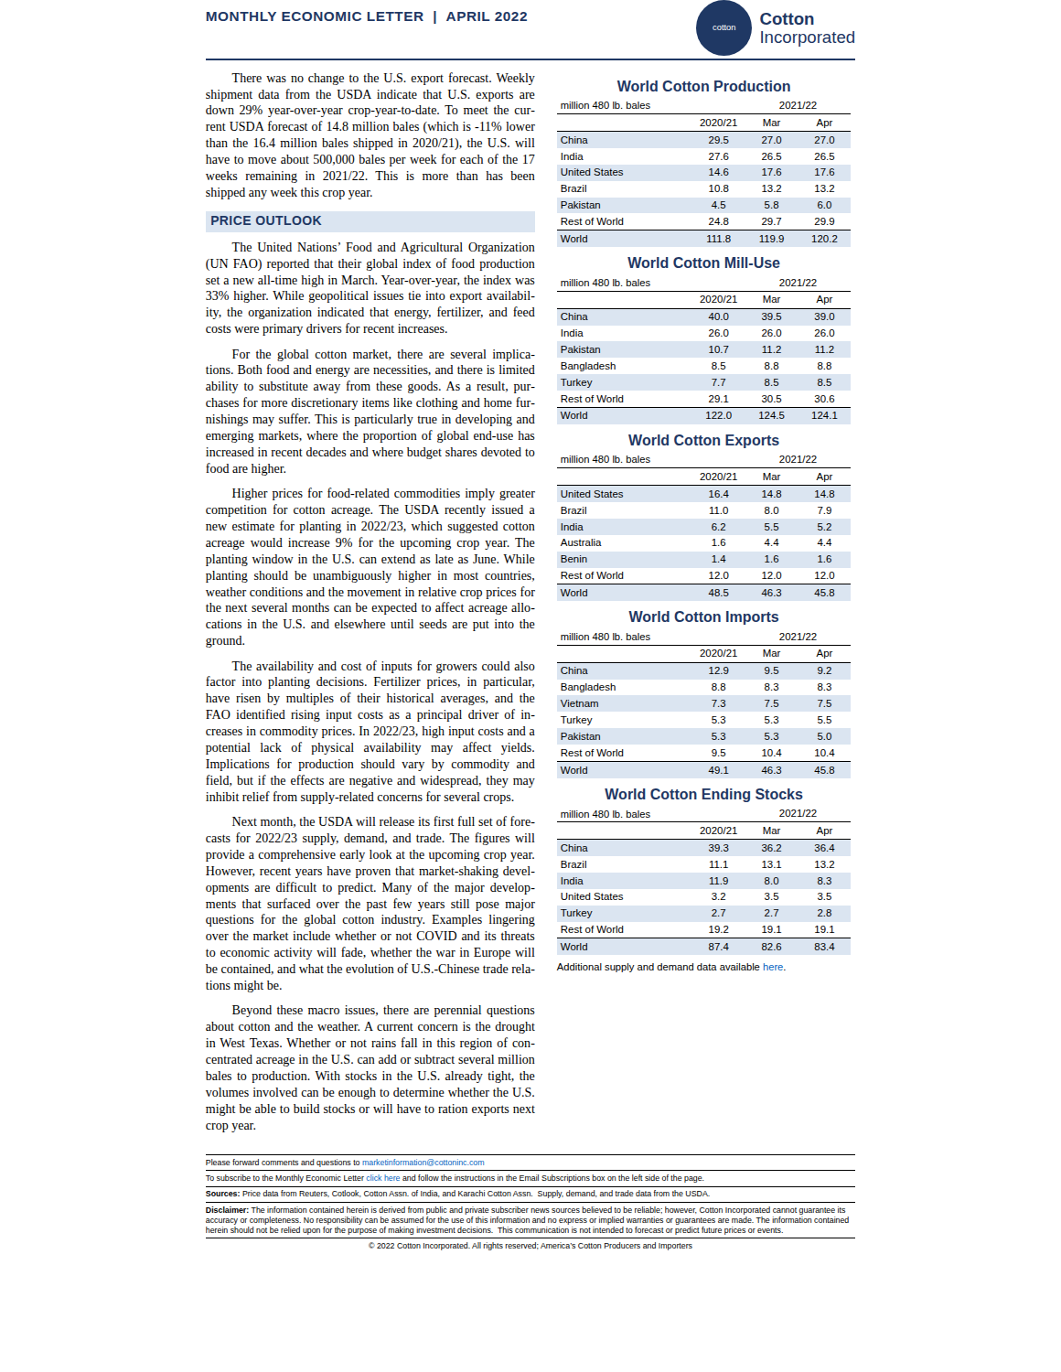MONTHLY ECONOMIC LETTER | APRIL 2022
cotton
Cotton Incorporated
There was no change to the U.S. export forecast. Weekly shipment data from the USDA indicate that U.S. exports are down 29% year-over-year crop-year-to-date. To meet the current USDA forecast of 14.8 million bales (which is -11% lower than the 16.4 million bales shipped in 2020/21), the U.S. will have to move about 500,000 bales per week for each of the 17 weeks remaining in 2021/22. This is more than has been shipped any week this crop year.
PRICE OUTLOOK
The United Nations’ Food and Agricultural Organization (UN FAO) reported that their global index of food production set a new all-time high in March. Year-over-year, the index was 33% higher. While geopolitical issues tie into export availability, the organization indicated that energy, fertilizer, and feed costs were primary drivers for recent increases.
For the global cotton market, there are several implications. Both food and energy are necessities, and there is limited ability to substitute away from these goods. As a result, purchases for more discretionary items like clothing and home furnishings may suffer. This is particularly true in developing and emerging markets, where the proportion of global end-use has increased in recent decades and where budget shares devoted to food are higher.
Higher prices for food-related commodities imply greater competition for cotton acreage. The USDA recently issued a new estimate for planting in 2022/23, which suggested cotton acreage would increase 9% for the upcoming crop year. The planting window in the U.S. can extend as late as June. While planting should be unambiguously higher in most countries, weather conditions and the movement in relative crop prices for the next several months can be expected to affect acreage allocations in the U.S. and elsewhere until seeds are put into the ground.
The availability and cost of inputs for growers could also factor into planting decisions. Fertilizer prices, in particular, have risen by multiples of their historical averages, and the FAO identified rising input costs as a principal driver of increases in commodity prices. In 2022/23, high input costs and a potential lack of physical availability may affect yields. Implications for production should vary by commodity and field, but if the effects are negative and widespread, they may inhibit relief from supply-related concerns for several crops.
Next month, the USDA will release its first full set of forecasts for 2022/23 supply, demand, and trade. The figures will provide a comprehensive early look at the upcoming crop year. However, recent years have proven that market-shaking developments are difficult to predict. Many of the major developments that surfaced over the past few years still pose major questions for the global cotton industry. Examples lingering over the market include whether or not COVID and its threats to economic activity will fade, whether the war in Europe will be contained, and what the evolution of U.S.-Chinese trade relations might be.
Beyond these macro issues, there are perennial questions about cotton and the weather. A current concern is the drought in West Texas. Whether or not rains fall in this region of concentrated acreage in the U.S. can add or subtract several million bales to production. With stocks in the U.S. already tight, the volumes involved can be enough to determine whether the U.S. might be able to build stocks or will have to ration exports next crop year.
World Cotton Production
| million 480 lb. bales | | 2021/22 |
| | 2020/21 | Mar | Apr |
| China | 29.5 | 27.0 | 27.0 |
| India | 27.6 | 26.5 | 26.5 |
| United States | 14.6 | 17.6 | 17.6 |
| Brazil | 10.8 | 13.2 | 13.2 |
| Pakistan | 4.5 | 5.8 | 6.0 |
| Rest of World | 24.8 | 29.7 | 29.9 |
| World | 111.8 | 119.9 | 120.2 |
World Cotton Mill-Use
| million 480 lb. bales | | 2021/22 |
| | 2020/21 | Mar | Apr |
| China | 40.0 | 39.5 | 39.0 |
| India | 26.0 | 26.0 | 26.0 |
| Pakistan | 10.7 | 11.2 | 11.2 |
| Bangladesh | 8.5 | 8.8 | 8.8 |
| Turkey | 7.7 | 8.5 | 8.5 |
| Rest of World | 29.1 | 30.5 | 30.6 |
| World | 122.0 | 124.5 | 124.1 |
World Cotton Exports
| million 480 lb. bales | | 2021/22 |
| | 2020/21 | Mar | Apr |
| United States | 16.4 | 14.8 | 14.8 |
| Brazil | 11.0 | 8.0 | 7.9 |
| India | 6.2 | 5.5 | 5.2 |
| Australia | 1.6 | 4.4 | 4.4 |
| Benin | 1.4 | 1.6 | 1.6 |
| Rest of World | 12.0 | 12.0 | 12.0 |
| World | 48.5 | 46.3 | 45.8 |
World Cotton Imports
| million 480 lb. bales | | 2021/22 |
| | 2020/21 | Mar | Apr |
| China | 12.9 | 9.5 | 9.2 |
| Bangladesh | 8.8 | 8.3 | 8.3 |
| Vietnam | 7.3 | 7.5 | 7.5 |
| Turkey | 5.3 | 5.3 | 5.5 |
| Pakistan | 5.3 | 5.3 | 5.0 |
| Rest of World | 9.5 | 10.4 | 10.4 |
| World | 49.1 | 46.3 | 45.8 |
World Cotton Ending Stocks
| million 480 lb. bales | | 2021/22 |
| | 2020/21 | Mar | Apr |
| China | 39.3 | 36.2 | 36.4 |
| Brazil | 11.1 | 13.1 | 13.2 |
| India | 11.9 | 8.0 | 8.3 |
| United States | 3.2 | 3.5 | 3.5 |
| Turkey | 2.7 | 2.7 | 2.8 |
| Rest of World | 19.2 | 19.1 | 19.1 |
| World | 87.4 | 82.6 | 83.4 |
Additional supply and demand data available here.
Please forward comments and questions to marketinformation@cottoninc.com
To subscribe to the Monthly Economic Letter click here and follow the instructions in the Email Subscriptions box on the left side of the page.
Sources: Price data from Reuters, Cotlook, Cotton Assn. of India, and Karachi Cotton Assn. Supply, demand, and trade data from the USDA.
Disclaimer: The information contained herein is derived from public and private subscriber news sources believed to be reliable; however, Cotton Incorporated cannot guarantee its accuracy or completeness. No responsibility can be assumed for the use of this information and no express or implied warranties or guarantees are made. The information contained herein should not be relied upon for the purpose of making investment decisions. This communication is not intended to forecast or predict future prices or events.
© 2022 Cotton Incorporated. All rights reserved; America’s Cotton Producers and Importers